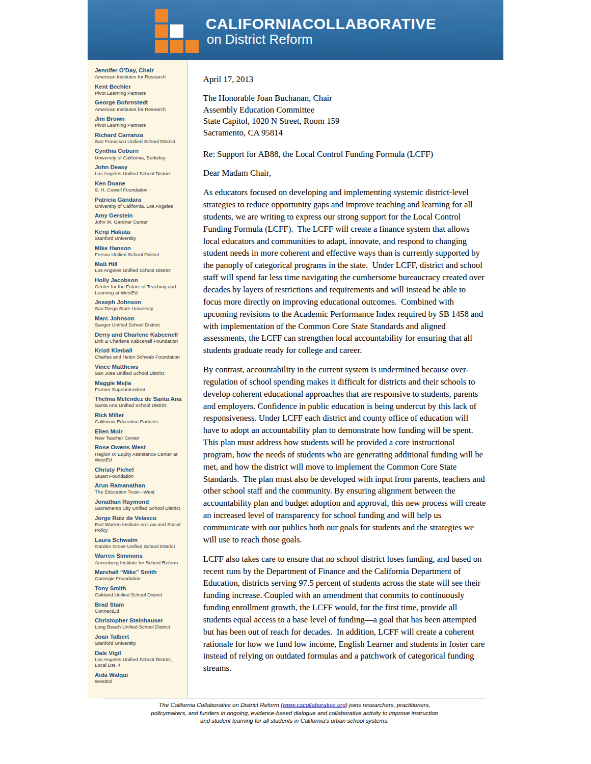CALIFORNIA COLLABORATIVE
on District Reform
Jennifer O’Day, Chair American Institutes for Research
Kent Bechler Pivot Learning Partners
George Bohrnstedt American Institutes for Research
Jim Brown Pivot Learning Partners
Richard Carranza San Francisco Unified School District
Cynthia Coburn University of California, Berkeley
John Deasy Los Angeles Unified School District
Ken Doane S. H. Cowell Foundation
Patricia Gándara University of California, Los Angeles
Amy Gerstein John W. Gardner Center
Kenji Hakuta Stanford University
Mike Hanson Fresno Unified School District
Matt Hill Los Angeles Unified School District
Holly Jacobson Center for the Future of Teaching and Learning at WestEd
Joseph Johnson San Diego State University
Marc Johnson Sanger Unified School District
Derry and Charlene Kabcenell Dirk & Charlene Kabcenell Foundation
Kristi Kimball Charles and Helen Schwab Foundation
Vince Matthews San Jose Unified School District
Maggie Mejia Former Superintendent
Thelma Meléndez de Santa Ana Santa Ana Unified School District
Rick Miller California Education Partners
Ellen Moir New Teacher Center
Rose Owens-West Region IX Equity Assistance Center at WestEd
Christy Pichel Stuart Foundation
Arun Ramanathan The Education Trust—West
Jonathan Raymond Sacramento City Unified School District
Jorge Ruiz de Velasco Earl Warren Institute on Law and Social Policy
Laura Schwalm Garden Grove Unified School District
Warren Simmons Annenberg Institute for School Reform
Marshall “Mike” Smith Carnegie Foundation
Tony Smith Oakland Unified School District
Brad Stam ConnectEd
Christopher Steinhauser Long Beach Unified School District
Joan Talbert Stanford University
Dale Vigil Los Angeles Unified School District, Local Dst. 4
Aida Walqui WestEd
April 17, 2013
The Honorable Joan Buchanan, Chair
Assembly Education Committee
State Capitol, 1020 N Street, Room 159
Sacramento, CA 95814
Re: Support for AB88, the Local Control Funding Formula (LCFF)
Dear Madam Chair,
As educators focused on developing and implementing systemic district-level strategies to reduce opportunity gaps and improve teaching and learning for all students, we are writing to express our strong support for the Local Control Funding Formula (LCFF). The LCFF will create a finance system that allows local educators and communities to adapt, innovate, and respond to changing student needs in more coherent and effective ways than is currently supported by the panoply of categorical programs in the state. Under LCFF, district and school staff will spend far less time navigating the cumbersome bureaucracy created over decades by layers of restrictions and requirements and will instead be able to focus more directly on improving educational outcomes. Combined with upcoming revisions to the Academic Performance Index required by SB 1458 and with implementation of the Common Core State Standards and aligned assessments, the LCFF can strengthen local accountability for ensuring that all students graduate ready for college and career.
By contrast, accountability in the current system is undermined because over-regulation of school spending makes it difficult for districts and their schools to develop coherent educational approaches that are responsive to students, parents and employers. Confidence in public education is being undercut by this lack of responsiveness. Under LCFF each district and county office of education will have to adopt an accountability plan to demonstrate how funding will be spent. This plan must address how students will be provided a core instructional program, how the needs of students who are generating additional funding will be met, and how the district will move to implement the Common Core State Standards. The plan must also be developed with input from parents, teachers and other school staff and the community. By ensuring alignment between the accountability plan and budget adoption and approval, this new process will create an increased level of transparency for school funding and will help us communicate with our publics both our goals for students and the strategies we will use to reach those goals.
LCFF also takes care to ensure that no school district loses funding, and based on recent runs by the Department of Finance and the California Department of Education, districts serving 97.5 percent of students across the state will see their funding increase. Coupled with an amendment that commits to continuously funding enrollment growth, the LCFF would, for the first time, provide all students equal access to a base level of funding—a goal that has been attempted but has been out of reach for decades. In addition, LCFF will create a coherent rationale for how we fund low income, English Learner and students in foster care instead of relying on outdated formulas and a patchwork of categorical funding streams.
The California Collaborative on District Reform (www.cacollaborative.org) joins researchers, practitioners, policymakers, and funders in ongoing, evidence-based dialogue and collaborative activity to improve instruction and student learning for all students in California's urban school systems.